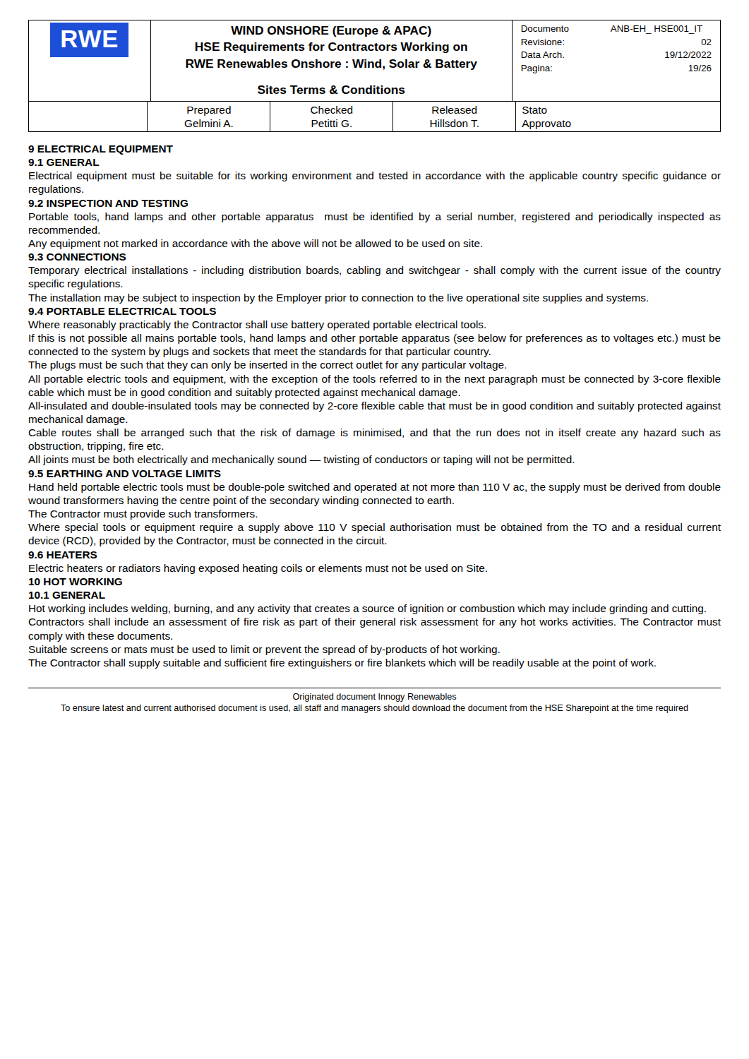| RWE | WIND ONSHORE (Europe & APAC) HSE Requirements for Contractors Working on RWE Renewables Onshore : Wind, Solar & Battery Sites Terms & Conditions | / Documento / ANB-EH_ HSE001_IT / / Revisione: / 02 / / Data Arch. / 19/12/2022 / / Pagina: / 19/26 / |
| | Prepared Gelmini A. | Checked Petitti G. | Released Hillsdon T. | Stato Approvato |
9 ELECTRICAL EQUIPMENT
9.1 GENERAL
Electrical equipment must be suitable for its working environment and tested in accordance with the applicable country specific guidance or regulations.
9.2 INSPECTION AND TESTING
Portable tools, hand lamps and other portable apparatus must be identified by a serial number, registered and periodically inspected as recommended.
Any equipment not marked in accordance with the above will not be allowed to be used on site.
9.3 CONNECTIONS
Temporary electrical installations - including distribution boards, cabling and switchgear - shall comply with the current issue of the country specific regulations.
The installation may be subject to inspection by the Employer prior to connection to the live operational site supplies and systems.
9.4 PORTABLE ELECTRICAL TOOLS
Where reasonably practicably the Contractor shall use battery operated portable electrical tools.
If this is not possible all mains portable tools, hand lamps and other portable apparatus (see below for preferences as to voltages etc.) must be connected to the system by plugs and sockets that meet the standards for that particular country.
The plugs must be such that they can only be inserted in the correct outlet for any particular voltage.
All portable electric tools and equipment, with the exception of the tools referred to in the next paragraph must be connected by 3-core flexible cable which must be in good condition and suitably protected against mechanical damage.
All-insulated and double-insulated tools may be connected by 2-core flexible cable that must be in good condition and suitably protected against mechanical damage.
Cable routes shall be arranged such that the risk of damage is minimised, and that the run does not in itself create any hazard such as obstruction, tripping, fire etc.
All joints must be both electrically and mechanically sound — twisting of conductors or taping will not be permitted.
9.5 EARTHING AND VOLTAGE LIMITS
Hand held portable electric tools must be double-pole switched and operated at not more than 110 V ac, the supply must be derived from double wound transformers having the centre point of the secondary winding connected to earth.
The Contractor must provide such transformers.
Where special tools or equipment require a supply above 110 V special authorisation must be obtained from the TO and a residual current device (RCD), provided by the Contractor, must be connected in the circuit.
9.6 HEATERS
Electric heaters or radiators having exposed heating coils or elements must not be used on Site.
10 HOT WORKING
10.1 GENERAL
Hot working includes welding, burning, and any activity that creates a source of ignition or combustion which may include grinding and cutting.
Contractors shall include an assessment of fire risk as part of their general risk assessment for any hot works activities. The Contractor must comply with these documents.
Suitable screens or mats must be used to limit or prevent the spread of by-products of hot working.
The Contractor shall supply suitable and sufficient fire extinguishers or fire blankets which will be readily usable at the point of work.
Originated document Innogy Renewables
To ensure latest and current authorised document is used, all staff and managers should download the document from the HSE Sharepoint at the time required